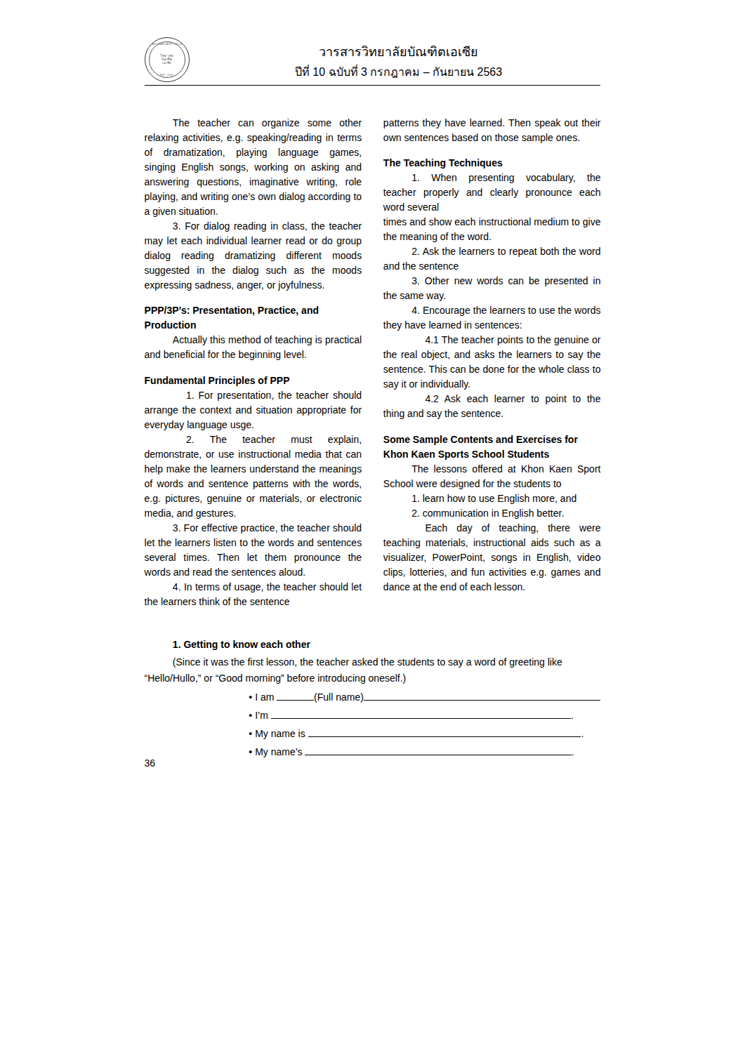ASIAN GRADUATE COLLEGE
วิทยาลัย
บัณฑิต
เอเซีย
EST. 2002
วารสารวิทยาลัยบัณฑิตเอเซีย
ปีที่ 10 ฉบับที่ 3 กรกฎาคม – กันยายน 2563
The teacher can organize some other relaxing activities, e.g. speaking/reading in terms of dramatization, playing language games, singing English songs, working on asking and answering questions, imaginative writing, role playing, and writing one’s own dialog according to a given situation.
3. For dialog reading in class, the teacher may let each individual learner read or do group dialog reading dramatizing different moods suggested in the dialog such as the moods expressing sadness, anger, or joyfulness.
PPP/3P’s: Presentation, Practice, and Production
Actually this method of teaching is practical and beneficial for the beginning level.
Fundamental Principles of PPP
1. For presentation, the teacher should arrange the context and situation appropriate for everyday language usge.
2. The teacher must explain, demonstrate, or use instructional media that can help make the learners understand the meanings of words and sentence patterns with the words, e.g. pictures, genuine or materials, or electronic media, and gestures.
3. For effective practice, the teacher should let the learners listen to the words and sentences several times. Then let them pronounce the words and read the sentences aloud.
4. In terms of usage, the teacher should let the learners think of the sentence
patterns they have learned. Then speak out their own sentences based on those sample ones.
The Teaching Techniques
1. When presenting vocabulary, the teacher properly and clearly pronounce each word several
times and show each instructional medium to give the meaning of the word.
2. Ask the learners to repeat both the word and the sentence
3. Other new words can be presented in the same way.
4. Encourage the learners to use the words they have learned in sentences:
4.1 The teacher points to the genuine or the real object, and asks the learners to say the sentence. This can be done for the whole class to say it or individually.
4.2 Ask each learner to point to the thing and say the sentence.
Some Sample Contents and Exercises for Khon Kaen Sports School Students
The lessons offered at Khon Kaen Sport School were designed for the students to
1. learn how to use English more, and
2. communication in English better.
Each day of teaching, there were teaching materials, instructional aids such as a visualizer, PowerPoint, songs in English, video clips, lotteries, and fun activities e.g. games and dance at the end of each lesson.
1. Getting to know each other
(Since it was the first lesson, the teacher asked the students to say a word of greeting like
“Hello/Hullo,” or “Good morning” before introducing oneself.)
• I am (Full name) .
• I’m .
• My name is .
• My name’s .
36